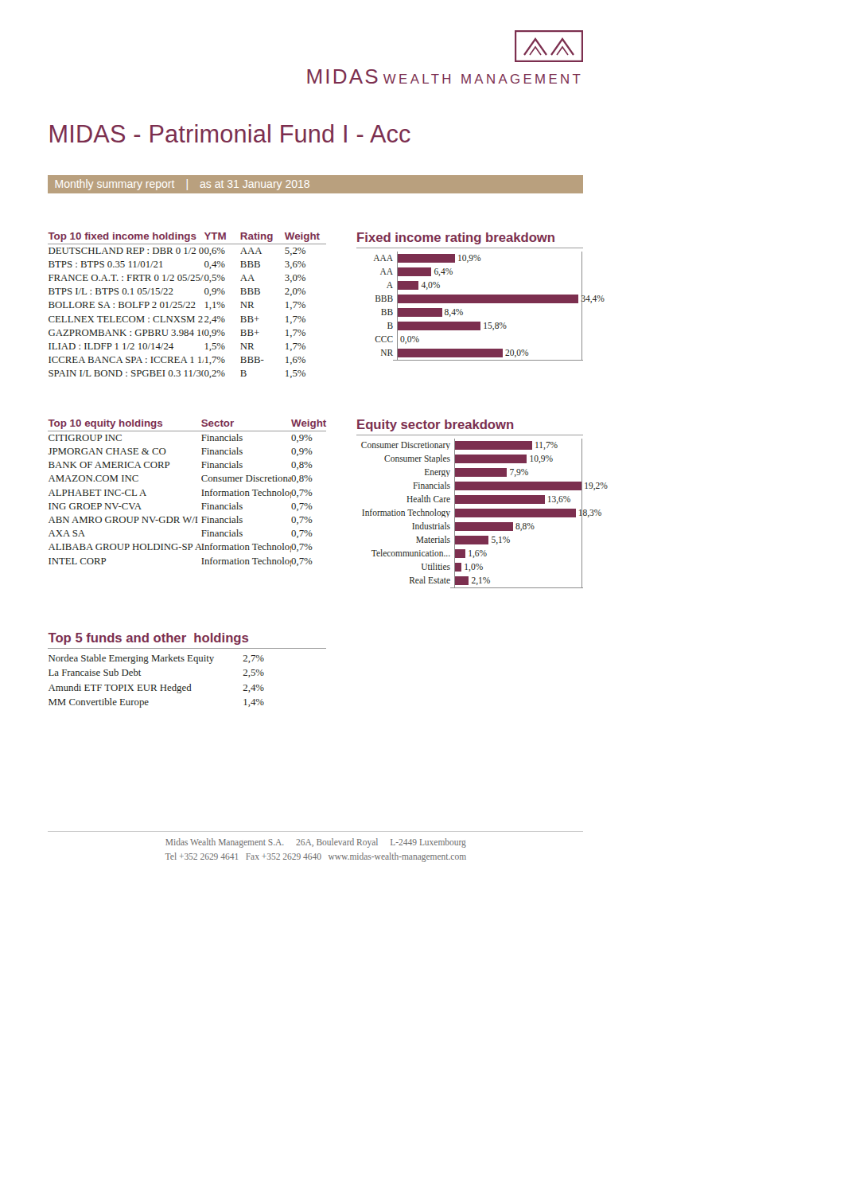MIDAS WEALTH MANAGEMENT
MIDAS - Patrimonial Fund I - Acc
Monthly summary report|as at 31 January 2018
| Top 10 fixed income holdings | YTM | Rating | Weight |
| --- | --- | --- | --- |
| DEUTSCHLAND REP : DBR 0 1/2 08/15/27 | 0,6% | AAA | 5,2% |
| BTPS : BTPS 0.35 11/01/21 | 0,4% | BBB | 3,6% |
| FRANCE O.A.T. : FRTR 0 1/2 05/25/25 | 0,5% | AA | 3,0% |
| BTPS I/L : BTPS 0.1 05/15/22 | 0,9% | BBB | 2,0% |
| BOLLORE SA : BOLFP 2 01/25/22 | 1,1% | NR | 1,7% |
| CELLNEX TELECOM : CLNXSM 2 7/8 04/1 | 2,4% | BB+ | 1,7% |
| GAZPROMBANK : GPBRU 3.984 10/30/18 | 0,9% | BB+ | 1,7% |
| ILIAD : ILDFP 1 1/2 10/14/24 | 1,5% | NR | 1,7% |
| ICCREA BANCA SPA : ICCREA 1 1/2 10/11/2 | 1,7% | BBB- | 1,6% |
| SPAIN I/L BOND : SPGBEI 0.3 11/30/21 | 0,2% | B | 1,5% |
Fixed income rating breakdown
AAA
10,9%
AA
6,4%
A
4,0%
BBB
34,4%
BB
8,4%
B
15,8%
CCC
0,0%
NR
20,0%
| Top 10 equity holdings | Sector | Weight |
| --- | --- | --- |
| CITIGROUP INC | Financials | 0,9% |
| JPMORGAN CHASE & CO | Financials | 0,9% |
| BANK OF AMERICA CORP | Financials | 0,8% |
| AMAZON.COM INC | Consumer Discretionary | 0,8% |
| ALPHABET INC-CL A | Information Technology | 0,7% |
| ING GROEP NV-CVA | Financials | 0,7% |
| ABN AMRO GROUP NV-GDR W/I | Financials | 0,7% |
| AXA SA | Financials | 0,7% |
| ALIBABA GROUP HOLDING-SP ADR | Information Technology | 0,7% |
| INTEL CORP | Information Technology | 0,7% |
Equity sector breakdown
Consumer Discretionary
11,7%
Consumer Staples
10,9%
Energy
7,9%
Financials
19,2%
Health Care
13,6%
Information Technology
18,3%
Industrials
8,8%
Materials
5,1%
Telecommunication...
1,6%
Utilities
1,0%
Real Estate
2,1%
Top 5 funds and other holdings
| Nordea Stable Emerging Markets Equity | 2,7% |
| La Francaise Sub Debt | 2,5% |
| Amundi ETF TOPIX EUR Hedged | 2,4% |
| MM Convertible Europe | 1,4% |
Midas Wealth Management S.A. 26A, Boulevard Royal L-2449 Luxembourg
Tel +352 2629 4641 Fax +352 2629 4640 www.midas-wealth-management.com